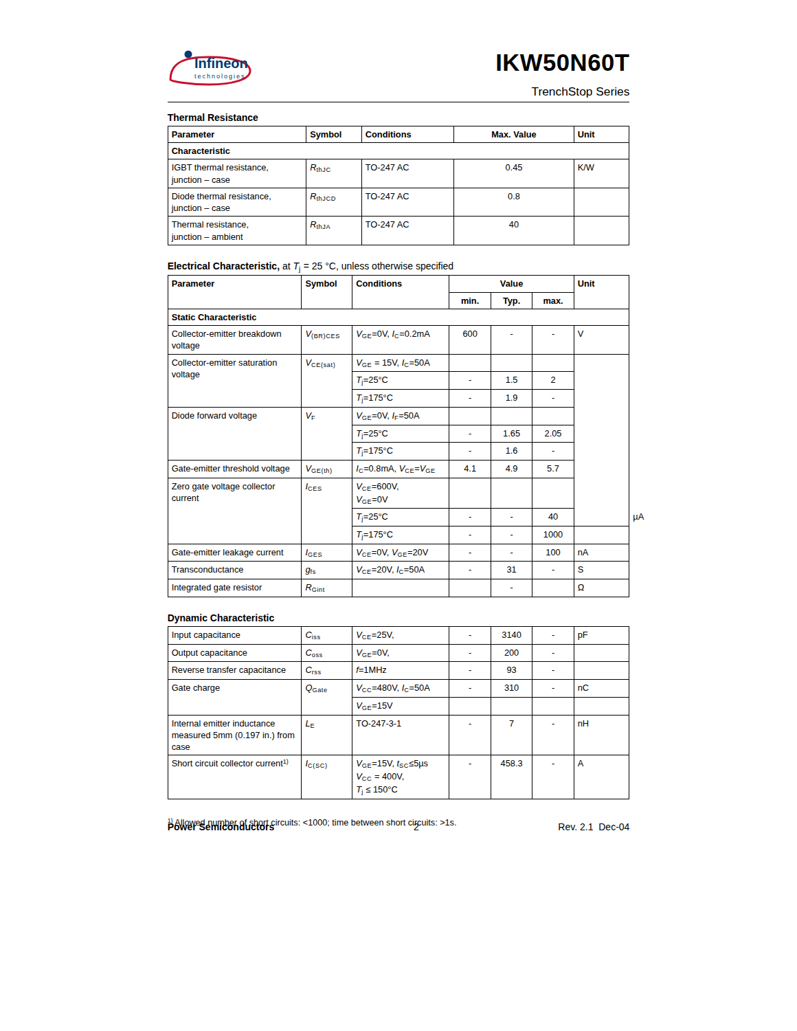IKW50N60T
TrenchStop Series
Thermal Resistance
| Parameter | Symbol | Conditions | Max. Value | Unit |
| --- | --- | --- | --- | --- |
| Characteristic |
| IGBT thermal resistance, junction – case | R thJC | TO-247 AC | 0.45 | K/W |
| Diode thermal resistance, junction – case | R thJCD | TO-247 AC | 0.8 | |
| Thermal resistance, junction – ambient | R thJA | TO-247 AC | 40 | |
Electrical Characteristic, at Tj = 25 °C, unless otherwise specified
| Parameter | Symbol | Conditions | Value | Unit |
| --- | --- | --- | --- | --- |
| min. | Typ. | max. |
| Static Characteristic |
| Collector-emitter breakdown voltage | V (BR)CES | V GE =0V, I C =0.2mA | 600 | - | - | V |
| Collector-emitter saturation voltage | V CE(sat) | V GE = 15V, I C =50A | | | | |
| T j =25°C | - | 1.5 | 2 |
| T j =175°C | - | 1.9 | - |
| Diode forward voltage | V F | V GE =0V, I F =50A | | | |
| T j =25°C | - | 1.65 | 2.05 |
| T j =175°C | - | 1.6 | - |
| Gate-emitter threshold voltage | V GE(th) | I C =0.8mA, V CE = V GE | 4.1 | 4.9 | 5.7 |
| Zero gate voltage collector current | I CES | V CE =600V, V GE =0V | | | |
| T j =25°C | - | - | 40 | µA |
| T j =175°C | - | - | 1000 |
| Gate-emitter leakage current | I GES | V CE =0V, V GE =20V | - | - | 100 | nA |
| Transconductance | g fs | V CE =20V, I C =50A | - | 31 | - | S |
| Integrated gate resistor | R Gint | | | - | | Ω |
Dynamic Characteristic
| Input capacitance | C iss | V CE =25V, | - | 3140 | - | pF |
| Output capacitance | C oss | V GE =0V, | - | 200 | - | |
| Reverse transfer capacitance | C rss | f =1MHz | - | 93 | - | |
| Gate charge | Q Gate | V CC =480V, I C =50A | - | 310 | - | nC |
| V GE =15V | | | | |
| Internal emitter inductance measured 5mm (0.197 in.) from case | L E | TO-247-3-1 | - | 7 | - | nH |
| Short circuit collector current 1) | I C(SC) | V GE =15V, t SC ≤5µs V CC = 400V, T j ≤ 150°C | - | 458.3 | - | A |
1) Allowed number of short circuits: <1000; time between short circuits: >1s.
Power Semiconductors
2
Rev. 2.1 Dec-04